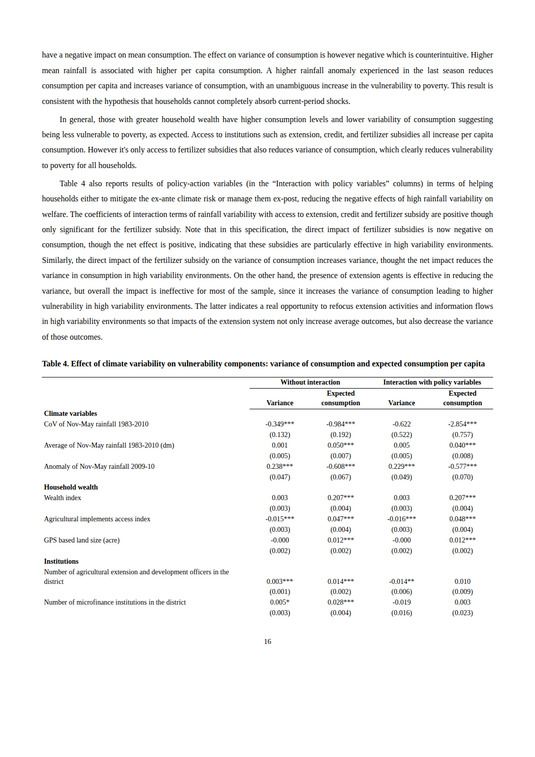have a negative impact on mean consumption. The effect on variance of consumption is however negative which is counterintuitive. Higher mean rainfall is associated with higher per capita consumption. A higher rainfall anomaly experienced in the last season reduces consumption per capita and increases variance of consumption, with an unambiguous increase in the vulnerability to poverty. This result is consistent with the hypothesis that households cannot completely absorb current-period shocks.
In general, those with greater household wealth have higher consumption levels and lower variability of consumption suggesting being less vulnerable to poverty, as expected. Access to institutions such as extension, credit, and fertilizer subsidies all increase per capita consumption. However it's only access to fertilizer subsidies that also reduces variance of consumption, which clearly reduces vulnerability to poverty for all households.
Table 4 also reports results of policy-action variables (in the “Interaction with policy variables” columns) in terms of helping households either to mitigate the ex-ante climate risk or manage them ex-post, reducing the negative effects of high rainfall variability on welfare. The coefficients of interaction terms of rainfall variability with access to extension, credit and fertilizer subsidy are positive though only significant for the fertilizer subsidy. Note that in this specification, the direct impact of fertilizer subsidies is now negative on consumption, though the net effect is positive, indicating that these subsidies are particularly effective in high variability environments. Similarly, the direct impact of the fertilizer subsidy on the variance of consumption increases variance, thought the net impact reduces the variance in consumption in high variability environments. On the other hand, the presence of extension agents is effective in reducing the variance, but overall the impact is ineffective for most of the sample, since it increases the variance of consumption leading to higher vulnerability in high variability environments. The latter indicates a real opportunity to refocus extension activities and information flows in high variability environments so that impacts of the extension system not only increase average outcomes, but also decrease the variance of those outcomes.
Table 4. Effect of climate variability on vulnerability components: variance of consumption and expected consumption per capita
| | Without interaction | Interaction with policy variables |
| | Variance | Expected consumption | Variance | Expected consumption |
| Climate variables | | | | |
| CoV of Nov-May rainfall 1983-2010 | -0.349*** | -0.984*** | -0.622 | -2.854*** |
| | (0.132) | (0.192) | (0.522) | (0.757) |
| Average of Nov-May rainfall 1983-2010 (dm) | 0.001 | 0.050*** | 0.005 | 0.040*** |
| | (0.005) | (0.007) | (0.005) | (0.008) |
| Anomaly of Nov-May rainfall 2009-10 | 0.238*** | -0.608*** | 0.229*** | -0.577*** |
| | (0.047) | (0.067) | (0.049) | (0.070) |
| Household wealth | | | | |
| Wealth index | 0.003 | 0.207*** | 0.003 | 0.207*** |
| | (0.003) | (0.004) | (0.003) | (0.004) |
| Agricultural implements access index | -0.015*** | 0.047*** | -0.016*** | 0.048*** |
| | (0.003) | (0.004) | (0.003) | (0.004) |
| GPS based land size (acre) | -0.000 | 0.012*** | -0.000 | 0.012*** |
| | (0.002) | (0.002) | (0.002) | (0.002) |
| Institutions | | | | |
| Number of agricultural extension and development officers in the district | 0.003*** | 0.014*** | -0.014** | 0.010 |
| | (0.001) | (0.002) | (0.006) | (0.009) |
| Number of microfinance institutions in the district | 0.005* | 0.028*** | -0.019 | 0.003 |
| | (0.003) | (0.004) | (0.016) | (0.023) |
16